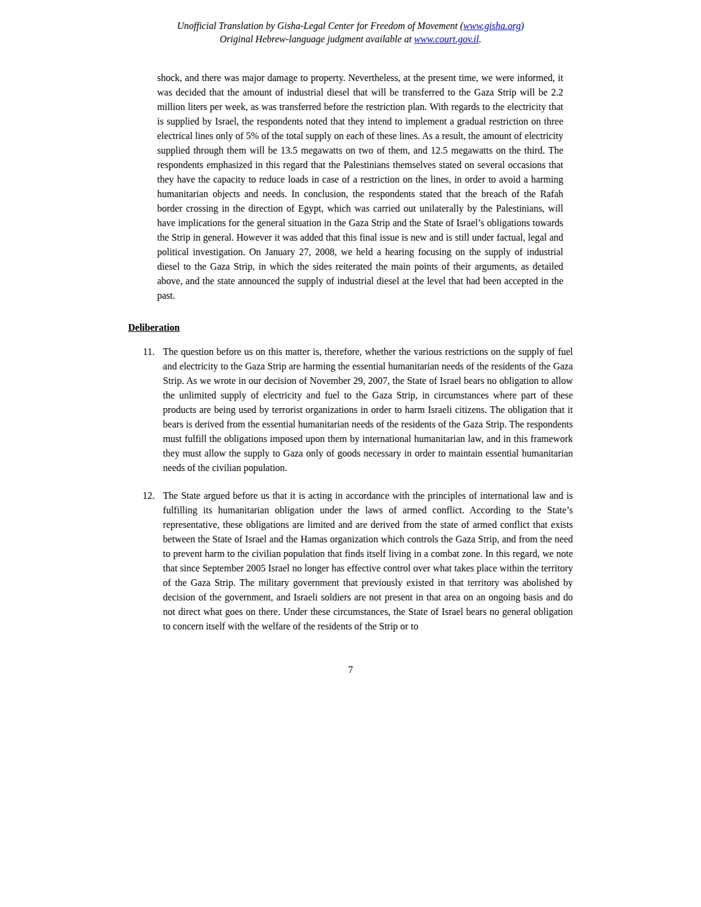Unofficial Translation by Gisha-Legal Center for Freedom of Movement (www.gisha.org)
Original Hebrew-language judgment available at www.court.gov.il.
shock, and there was major damage to property. Nevertheless, at the present time, we were informed, it was decided that the amount of industrial diesel that will be transferred to the Gaza Strip will be 2.2 million liters per week, as was transferred before the restriction plan. With regards to the electricity that is supplied by Israel, the respondents noted that they intend to implement a gradual restriction on three electrical lines only of 5% of the total supply on each of these lines. As a result, the amount of electricity supplied through them will be 13.5 megawatts on two of them, and 12.5 megawatts on the third. The respondents emphasized in this regard that the Palestinians themselves stated on several occasions that they have the capacity to reduce loads in case of a restriction on the lines, in order to avoid a harming humanitarian objects and needs. In conclusion, the respondents stated that the breach of the Rafah border crossing in the direction of Egypt, which was carried out unilaterally by the Palestinians, will have implications for the general situation in the Gaza Strip and the State of Israel’s obligations towards the Strip in general. However it was added that this final issue is new and is still under factual, legal and political investigation. On January 27, 2008, we held a hearing focusing on the supply of industrial diesel to the Gaza Strip, in which the sides reiterated the main points of their arguments, as detailed above, and the state announced the supply of industrial diesel at the level that had been accepted in the past.
Deliberation
The question before us on this matter is, therefore, whether the various restrictions on the supply of fuel and electricity to the Gaza Strip are harming the essential humanitarian needs of the residents of the Gaza Strip. As we wrote in our decision of November 29, 2007, the State of Israel bears no obligation to allow the unlimited supply of electricity and fuel to the Gaza Strip, in circumstances where part of these products are being used by terrorist organizations in order to harm Israeli citizens. The obligation that it bears is derived from the essential humanitarian needs of the residents of the Gaza Strip. The respondents must fulfill the obligations imposed upon them by international humanitarian law, and in this framework they must allow the supply to Gaza only of goods necessary in order to maintain essential humanitarian needs of the civilian population.
The State argued before us that it is acting in accordance with the principles of international law and is fulfilling its humanitarian obligation under the laws of armed conflict. According to the State’s representative, these obligations are limited and are derived from the state of armed conflict that exists between the State of Israel and the Hamas organization which controls the Gaza Strip, and from the need to prevent harm to the civilian population that finds itself living in a combat zone. In this regard, we note that since September 2005 Israel no longer has effective control over what takes place within the territory of the Gaza Strip. The military government that previously existed in that territory was abolished by decision of the government, and Israeli soldiers are not present in that area on an ongoing basis and do not direct what goes on there. Under these circumstances, the State of Israel bears no general obligation to concern itself with the welfare of the residents of the Strip or to
7